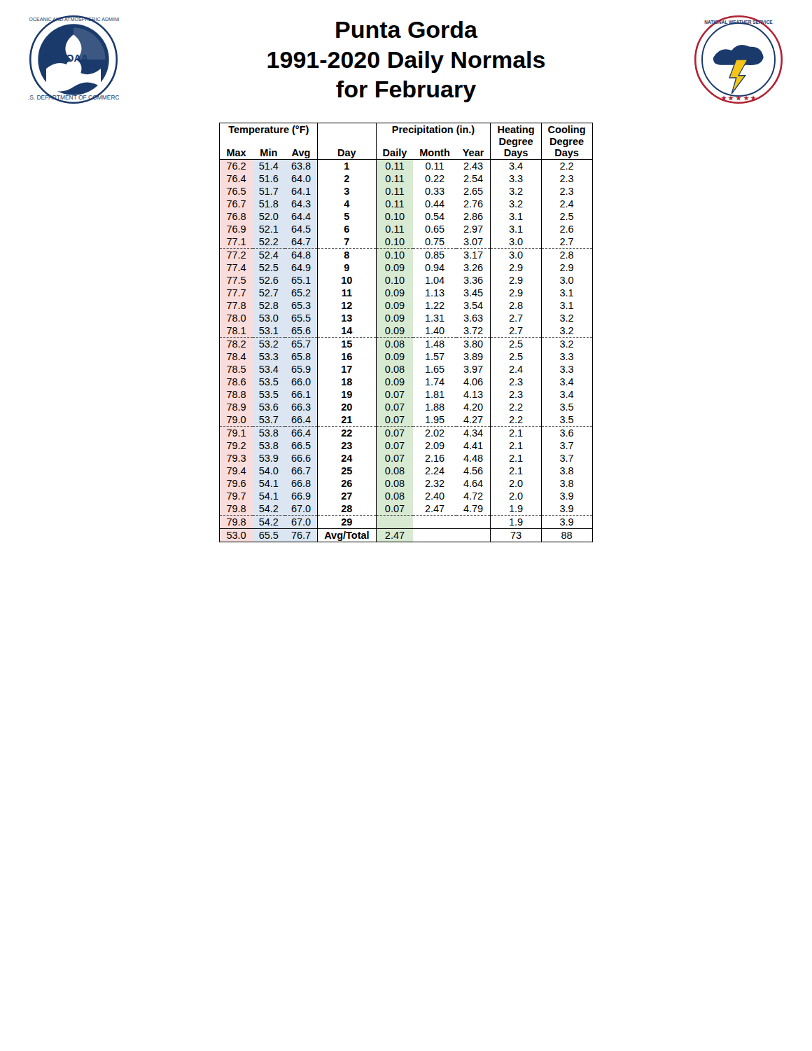U.S. DEPARTMENT OF COMMERCE NATIONAL OCEANIC AND ATMOSPHERIC ADMINISTRATION NOAA
Punta Gorda
1991-2020 Daily Normals
for February
NATIONAL WEATHER SERVICE ★ ★ ★ ★ ★
| Temperature (°F) | | Precipitation (in.) | Heating | Cooling |
| --- | --- | --- | --- | --- |
| | | | Degree | Degree |
| Max | Min | Avg | Day | Daily | Month | Year | Days | Days |
| 76.2 | 51.4 | 63.8 | 1 | 0.11 | 0.11 | 2.43 | 3.4 | 2.2 |
| 76.4 | 51.6 | 64.0 | 2 | 0.11 | 0.22 | 2.54 | 3.3 | 2.3 |
| 76.5 | 51.7 | 64.1 | 3 | 0.11 | 0.33 | 2.65 | 3.2 | 2.3 |
| 76.7 | 51.8 | 64.3 | 4 | 0.11 | 0.44 | 2.76 | 3.2 | 2.4 |
| 76.8 | 52.0 | 64.4 | 5 | 0.10 | 0.54 | 2.86 | 3.1 | 2.5 |
| 76.9 | 52.1 | 64.5 | 6 | 0.11 | 0.65 | 2.97 | 3.1 | 2.6 |
| 77.1 | 52.2 | 64.7 | 7 | 0.10 | 0.75 | 3.07 | 3.0 | 2.7 |
| 77.2 | 52.4 | 64.8 | 8 | 0.10 | 0.85 | 3.17 | 3.0 | 2.8 |
| 77.4 | 52.5 | 64.9 | 9 | 0.09 | 0.94 | 3.26 | 2.9 | 2.9 |
| 77.5 | 52.6 | 65.1 | 10 | 0.10 | 1.04 | 3.36 | 2.9 | 3.0 |
| 77.7 | 52.7 | 65.2 | 11 | 0.09 | 1.13 | 3.45 | 2.9 | 3.1 |
| 77.8 | 52.8 | 65.3 | 12 | 0.09 | 1.22 | 3.54 | 2.8 | 3.1 |
| 78.0 | 53.0 | 65.5 | 13 | 0.09 | 1.31 | 3.63 | 2.7 | 3.2 |
| 78.1 | 53.1 | 65.6 | 14 | 0.09 | 1.40 | 3.72 | 2.7 | 3.2 |
| 78.2 | 53.2 | 65.7 | 15 | 0.08 | 1.48 | 3.80 | 2.5 | 3.2 |
| 78.4 | 53.3 | 65.8 | 16 | 0.09 | 1.57 | 3.89 | 2.5 | 3.3 |
| 78.5 | 53.4 | 65.9 | 17 | 0.08 | 1.65 | 3.97 | 2.4 | 3.3 |
| 78.6 | 53.5 | 66.0 | 18 | 0.09 | 1.74 | 4.06 | 2.3 | 3.4 |
| 78.8 | 53.5 | 66.1 | 19 | 0.07 | 1.81 | 4.13 | 2.3 | 3.4 |
| 78.9 | 53.6 | 66.3 | 20 | 0.07 | 1.88 | 4.20 | 2.2 | 3.5 |
| 79.0 | 53.7 | 66.4 | 21 | 0.07 | 1.95 | 4.27 | 2.2 | 3.5 |
| 79.1 | 53.8 | 66.4 | 22 | 0.07 | 2.02 | 4.34 | 2.1 | 3.6 |
| 79.2 | 53.8 | 66.5 | 23 | 0.07 | 2.09 | 4.41 | 2.1 | 3.7 |
| 79.3 | 53.9 | 66.6 | 24 | 0.07 | 2.16 | 4.48 | 2.1 | 3.7 |
| 79.4 | 54.0 | 66.7 | 25 | 0.08 | 2.24 | 4.56 | 2.1 | 3.8 |
| 79.6 | 54.1 | 66.8 | 26 | 0.08 | 2.32 | 4.64 | 2.0 | 3.8 |
| 79.7 | 54.1 | 66.9 | 27 | 0.08 | 2.40 | 4.72 | 2.0 | 3.9 |
| 79.8 | 54.2 | 67.0 | 28 | 0.07 | 2.47 | 4.79 | 1.9 | 3.9 |
| 79.8 | 54.2 | 67.0 | 29 | | | | 1.9 | 3.9 |
| 53.0 | 65.5 | 76.7 | Avg/Total | 2.47 | | | 73 | 88 |